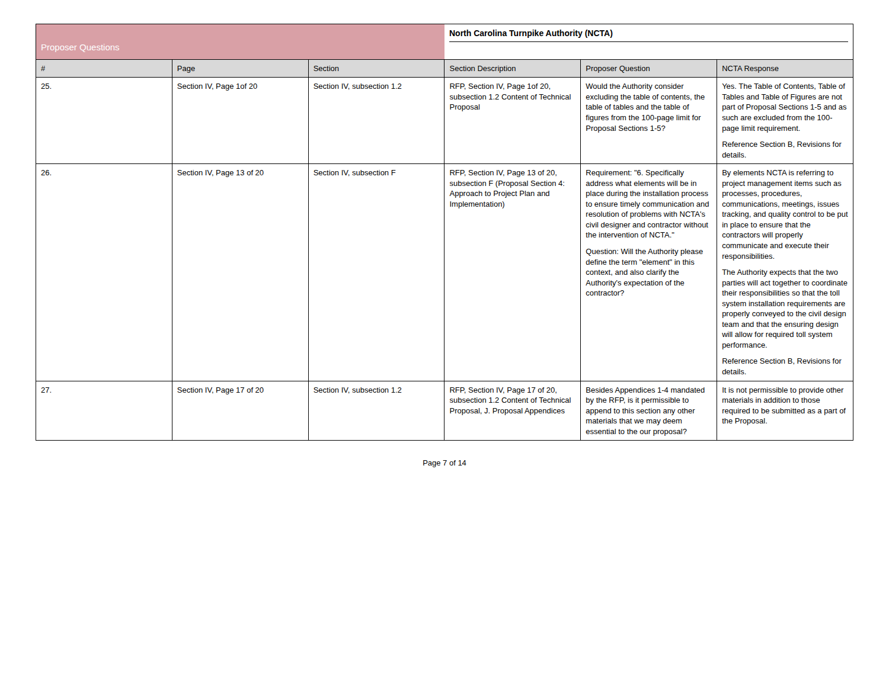| Proposer Questions | North Carolina Turnpike Authority (NCTA) |
| # | Page | Section | Section Description | Proposer Question | NCTA Response |
| 25. | Section IV, Page 1of 20 | Section IV, subsection 1.2 | RFP, Section IV, Page 1of 20, subsection 1.2 Content of Technical Proposal | Would the Authority consider excluding the table of contents, the table of tables and the table of figures from the 100-page limit for Proposal Sections 1-5? | Yes. The Table of Contents, Table of Tables and Table of Figures are not part of Proposal Sections 1-5 and as such are excluded from the 100-page limit requirement. Reference Section B, Revisions for details. |
| 26. | Section IV, Page 13 of 20 | Section IV, subsection F | RFP, Section IV, Page 13 of 20, subsection F (Proposal Section 4: Approach to Project Plan and Implementation) | Requirement: "6. Specifically address what elements will be in place during the installation process to ensure timely communication and resolution of problems with NCTA's civil designer and contractor without the intervention of NCTA." Question: Will the Authority please define the term "element" in this context, and also clarify the Authority's expectation of the contractor? | By elements NCTA is referring to project management items such as processes, procedures, communications, meetings, issues tracking, and quality control to be put in place to ensure that the contractors will properly communicate and execute their responsibilities. The Authority expects that the two parties will act together to coordinate their responsibilities so that the toll system installation requirements are properly conveyed to the civil design team and that the ensuring design will allow for required toll system performance. Reference Section B, Revisions for details. |
| 27. | Section IV, Page 17 of 20 | Section IV, subsection 1.2 | RFP, Section IV, Page 17 of 20, subsection 1.2 Content of Technical Proposal, J. Proposal Appendices | Besides Appendices 1-4 mandated by the RFP, is it permissible to append to this section any other materials that we may deem essential to the our proposal? | It is not permissible to provide other materials in addition to those required to be submitted as a part of the Proposal. |
Page 7 of 14